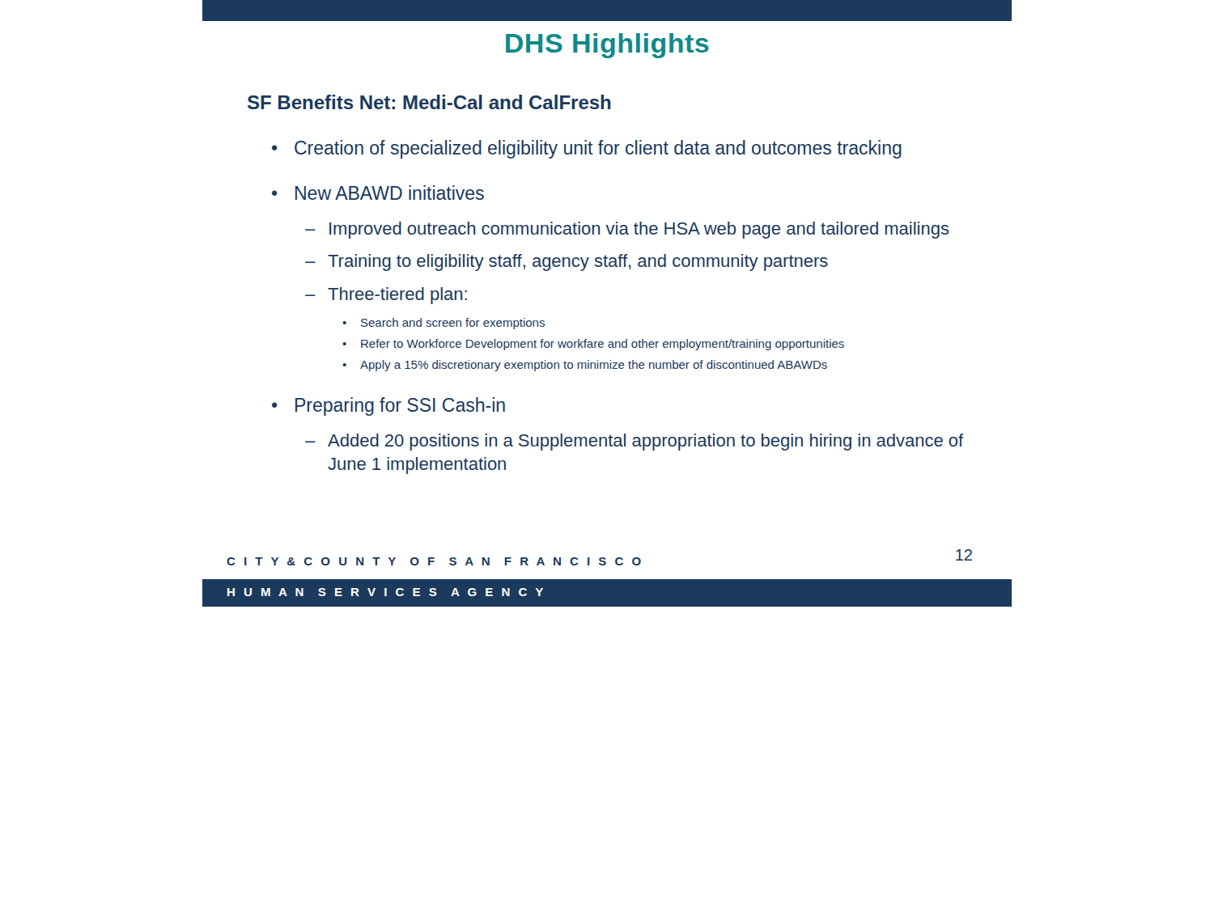DHS Highlights
SF Benefits Net: Medi-Cal and CalFresh
Creation of specialized eligibility unit for client data and outcomes tracking
New ABAWD initiatives
Improved outreach communication via the HSA web page and tailored mailings
Training to eligibility staff, agency staff, and community partners
Three-tiered plan:
Search and screen for exemptions
Refer to Workforce Development for workfare and other employment/training opportunities
Apply a 15% discretionary exemption to minimize the number of discontinued ABAWDs
Preparing for SSI Cash-in
Added 20 positions in a Supplemental appropriation to begin hiring in advance of June 1 implementation
12
C I T Y & C O U N T Y O F S A N F R A N C I S C O
H U M A N S E R V I C E S A G E N C Y